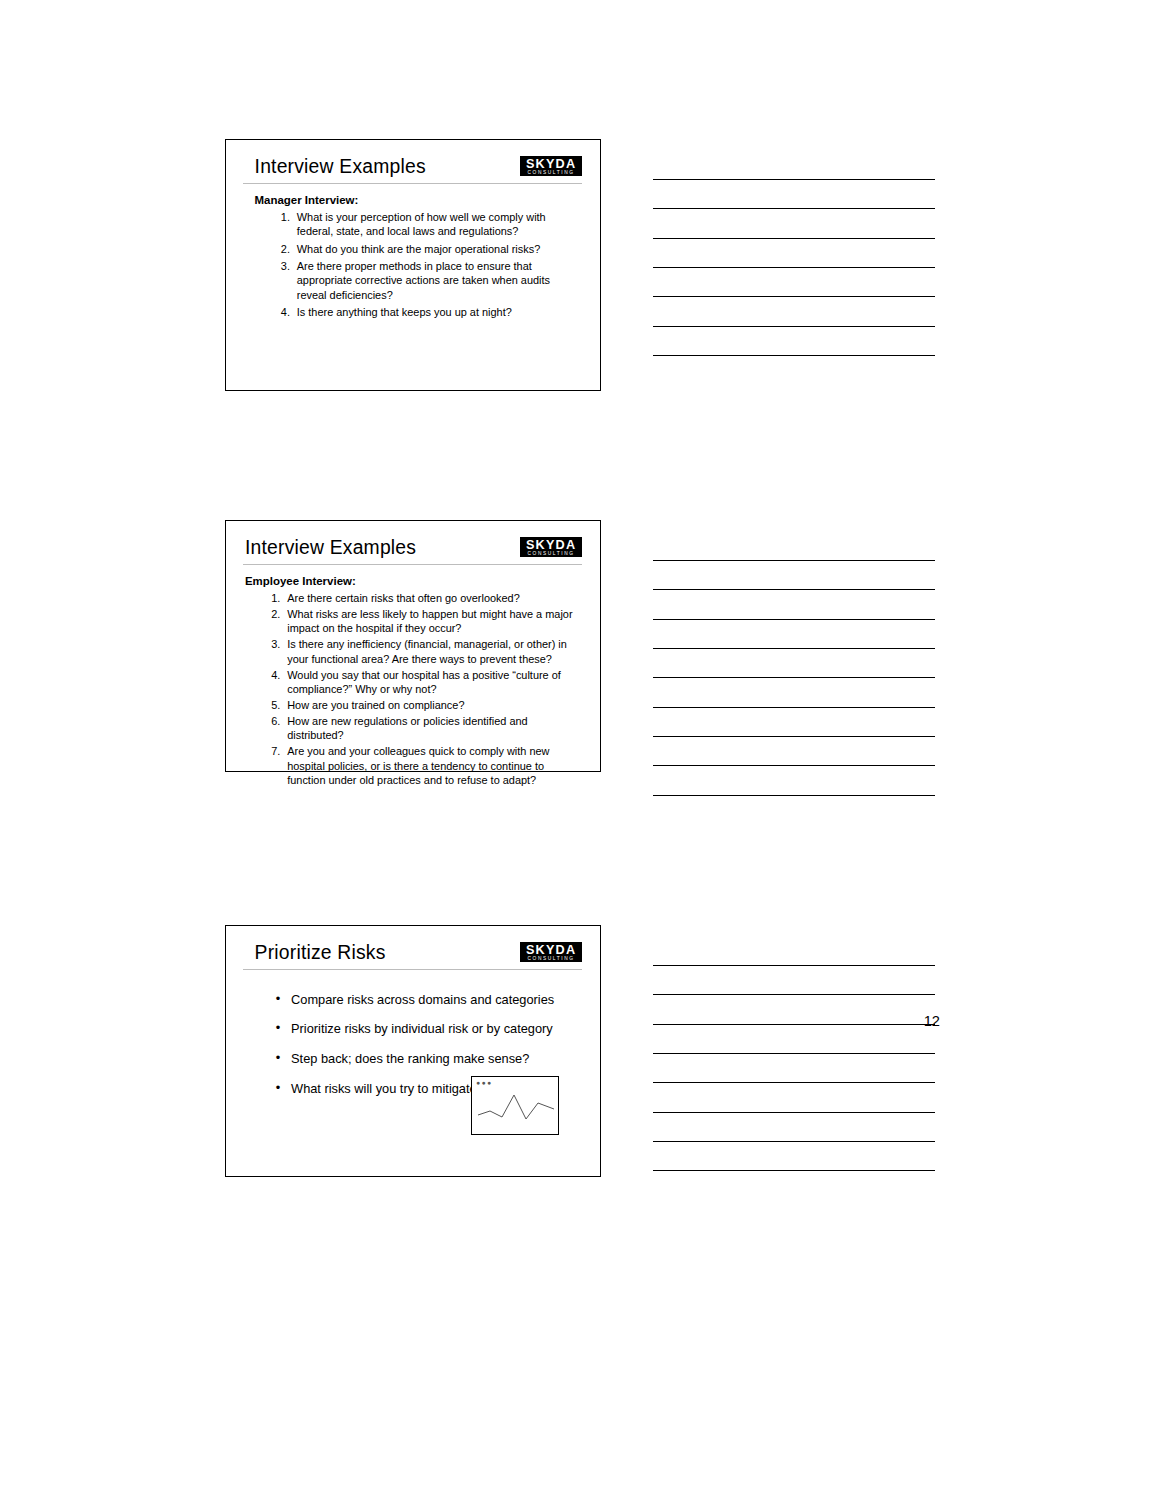Interview Examples
SKYDACONSULTING
Manager Interview:
What is your perception of how well we comply with federal, state, and local laws and regulations?
What do you think are the major operational risks?
Are there proper methods in place to ensure that appropriate corrective actions are taken when audits reveal deficiencies?
Is there anything that keeps you up at night?
Interview Examples
SKYDACONSULTING
Employee Interview:
Are there certain risks that often go overlooked?
What risks are less likely to happen but might have a major impact on the hospital if they occur?
Is there any inefficiency (financial, managerial, or other) in your functional area? Are there ways to prevent these?
Would you say that our hospital has a positive “culture of compliance?” Why or why not?
How are you trained on compliance?
How are new regulations or policies identified and distributed?
Are you and your colleagues quick to comply with new hospital policies, or is there a tendency to continue to function under old practices and to refuse to adapt?
Prioritize Risks
SKYDACONSULTING
Compare risks across domains and categories
Prioritize risks by individual risk or by category
Step back; does the ranking make sense?
What risks will you try to mitigate?
●●●
12